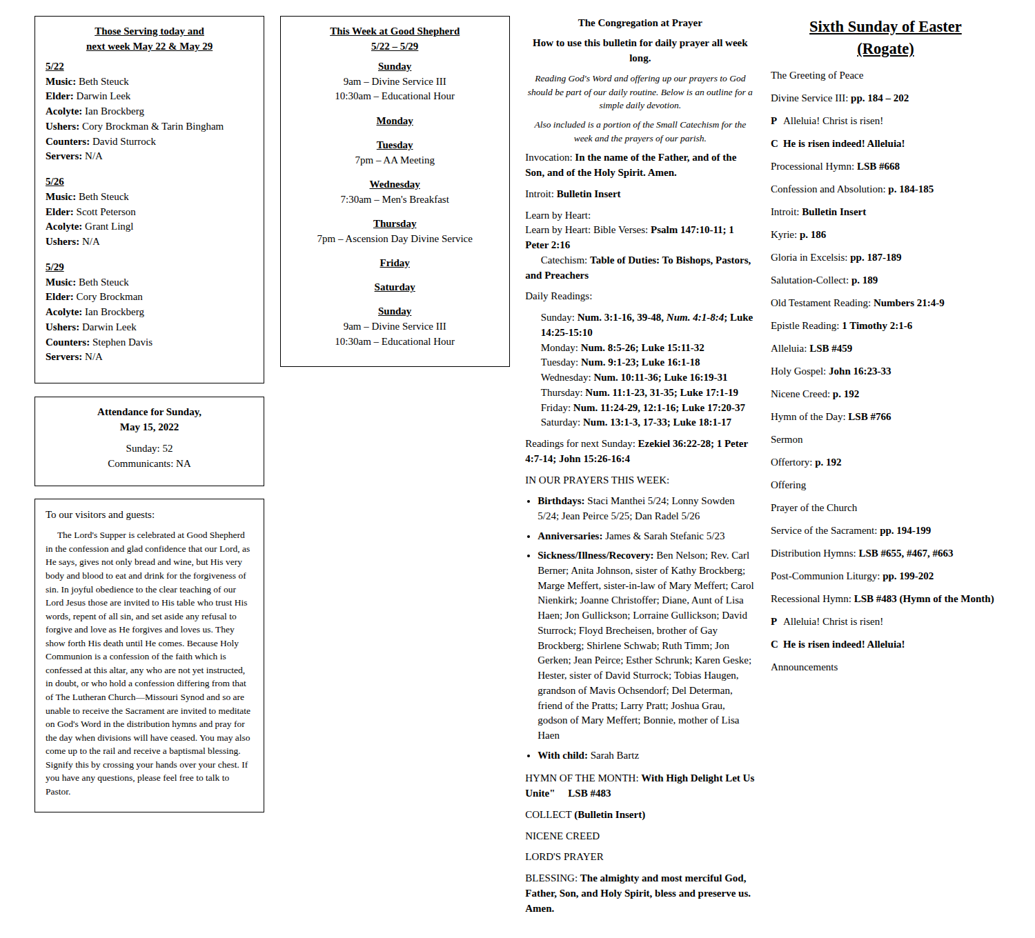Those Serving today and
next week May 22 & May 29
5/22
Music: Beth Steuck
Elder: Darwin Leek
Acolyte: Ian Brockberg
Ushers: Cory Brockman & Tarin Bingham
Counters: David Sturrock
Servers: N/A
5/26
Music: Beth Steuck
Elder: Scott Peterson
Acolyte: Grant Lingl
Ushers: N/A
5/29
Music: Beth Steuck
Elder: Cory Brockman
Acolyte: Ian Brockberg
Ushers: Darwin Leek
Counters: Stephen Davis
Servers: N/A
Attendance for Sunday,
May 15, 2022
Sunday: 52
Communicants: NA
To our visitors and guests:
The Lord's Supper is celebrated at Good Shepherd in the confession and glad confidence that our Lord, as He says, gives not only bread and wine, but His very body and blood to eat and drink for the forgiveness of sin. In joyful obedience to the clear teaching of our Lord Jesus those are invited to His table who trust His words, repent of all sin, and set aside any refusal to forgive and love as He forgives and loves us. They show forth His death until He comes. Because Holy Communion is a confession of the faith which is confessed at this altar, any who are not yet instructed, in doubt, or who hold a confession differing from that of The Lutheran Church—Missouri Synod and so are unable to receive the Sacrament are invited to meditate on God's Word in the distribution hymns and pray for the day when divisions will have ceased. You may also come up to the rail and receive a baptismal blessing. Signify this by crossing your hands over your chest. If you have any questions, please feel free to talk to Pastor.
This Week at Good Shepherd
5/22 – 5/29
Sunday
9am – Divine Service III
10:30am – Educational Hour
Monday
Tuesday
7pm – AA Meeting
Wednesday
7:30am – Men's Breakfast
Thursday
7pm – Ascension Day Divine Service
Friday
Saturday
Sunday
9am – Divine Service III
10:30am – Educational Hour
The Congregation at Prayer
How to use this bulletin for daily prayer all week long.
Reading God's Word and offering up our prayers to God should be part of our daily routine. Below is an outline for a simple daily devotion.
Also included is a portion of the Small Catechism for the week and the prayers of our parish.
Invocation: In the name of the Father, and of the Son, and of the Holy Spirit. Amen.
Introit: Bulletin Insert
Learn by Heart:
Learn by Heart: Bible Verses: Psalm 147:10-11; 1 Peter 2:16
Catechism: Table of Duties: To Bishops, Pastors, and Preachers
Daily Readings:
Sunday: Num. 3:1-16, 39-48, Num. 4:1-8:4; Luke 14:25-15:10
Monday: Num. 8:5-26; Luke 15:11-32
Tuesday: Num. 9:1-23; Luke 16:1-18
Wednesday: Num. 10:11-36; Luke 16:19-31
Thursday: Num. 11:1-23, 31-35; Luke 17:1-19
Friday: Num. 11:24-29, 12:1-16; Luke 17:20-37
Saturday: Num. 13:1-3, 17-33; Luke 18:1-17
Readings for next Sunday: Ezekiel 36:22-28; 1 Peter 4:7-14; John 15:26-16:4
IN OUR PRAYERS THIS WEEK:
Birthdays: Staci Manthei 5/24; Lonny Sowden 5/24; Jean Peirce 5/25; Dan Radel 5/26
Anniversaries: James & Sarah Stefanic 5/23
Sickness/Illness/Recovery: Ben Nelson; Rev. Carl Berner; Anita Johnson, sister of Kathy Brockberg; Marge Meffert, sister-in-law of Mary Meffert; Carol Nienkirk; Joanne Christoffer; Diane, Aunt of Lisa Haen; Jon Gullickson; Lorraine Gullickson; David Sturrock; Floyd Brecheisen, brother of Gay Brockberg; Shirlene Schwab; Ruth Timm; Jon Gerken; Jean Peirce; Esther Schrunk; Karen Geske; Hester, sister of David Sturrock; Tobias Haugen, grandson of Mavis Ochsendorf; Del Determan, friend of the Pratts; Larry Pratt; Joshua Grau, godson of Mary Meffert; Bonnie, mother of Lisa Haen
With child: Sarah Bartz
HYMN OF THE MONTH: With High Delight Let Us Unite" LSB #483
COLLECT (Bulletin Insert)
NICENE CREED
LORD'S PRAYER
BLESSING: The almighty and most merciful God, Father, Son, and Holy Spirit, bless and preserve us. Amen.
Sixth Sunday of Easter
(Rogate)
The Greeting of Peace
Divine Service III: pp. 184 – 202
PAlleluia! Christ is risen!
CHe is risen indeed! Alleluia!
Processional Hymn: LSB #668
Confession and Absolution: p. 184-185
Introit: Bulletin Insert
Kyrie: p. 186
Gloria in Excelsis: pp. 187-189
Salutation-Collect: p. 189
Old Testament Reading: Numbers 21:4-9
Epistle Reading: 1 Timothy 2:1-6
Alleluia: LSB #459
Holy Gospel: John 16:23-33
Nicene Creed: p. 192
Hymn of the Day: LSB #766
Sermon
Offertory: p. 192
Offering
Prayer of the Church
Service of the Sacrament: pp. 194-199
Distribution Hymns: LSB #655, #467, #663
Post-Communion Liturgy: pp. 199-202
Recessional Hymn: LSB #483 (Hymn of the Month)
PAlleluia! Christ is risen!
CHe is risen indeed! Alleluia!
Announcements